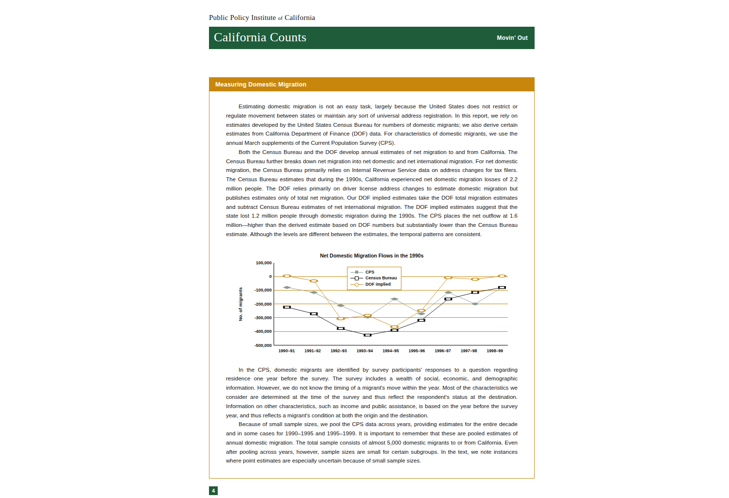Public Policy Institute of California
California Counts
Movin' Out
Measuring Domestic Migration
Estimating domestic migration is not an easy task, largely because the United States does not restrict or regulate movement between states or maintain any sort of universal address registration. In this report, we rely on estimates developed by the United States Census Bureau for numbers of domestic migrants; we also derive certain estimates from California Department of Finance (DOF) data. For characteristics of domestic migrants, we use the annual March supplements of the Current Population Survey (CPS).
Both the Census Bureau and the DOF develop annual estimates of net migration to and from California. The Census Bureau further breaks down net migration into net domestic and net international migration. For net domestic migration, the Census Bureau primarily relies on Internal Revenue Service data on address changes for tax filers. The Census Bureau estimates that during the 1990s, California experienced net domestic migration losses of 2.2 million people. The DOF relies primarily on driver license address changes to estimate domestic migration but publishes estimates only of total net migration. Our DOF implied estimates take the DOF total migration estimates and subtract Census Bureau estimates of net international migration. The DOF implied estimates suggest that the state lost 1.2 million people through domestic migration during the 1990s. The CPS places the net outflow at 1.6 million—higher than the derived estimate based on DOF numbers but substantially lower than the Census Bureau estimate. Although the levels are different between the estimates, the temporal patterns are consistent.
Net Domestic Migration Flows in the 1990s
No. of migrants
100,000 0 -100,000 -200,000 -300,000 -400,000 -500,000
CPS
Census Bureau
DOF implied
1990–91 1991–92 1992–93 1993–94 1994–95 1995–96 1996–97 1997–98 1998–99
In the CPS, domestic migrants are identified by survey participants' responses to a question regarding residence one year before the survey. The survey includes a wealth of social, economic, and demographic information. However, we do not know the timing of a migrant's move within the year. Most of the characteristics we consider are determined at the time of the survey and thus reflect the respondent's status at the destination. Information on other characteristics, such as income and public assistance, is based on the year before the survey year, and thus reflects a migrant's condition at both the origin and the destination.
Because of small sample sizes, we pool the CPS data across years, providing estimates for the entire decade and in some cases for 1990–1995 and 1995–1999. It is important to remember that these are pooled estimates of annual domestic migration. The total sample consists of almost 5,000 domestic migrants to or from California. Even after pooling across years, however, sample sizes are small for certain subgroups. In the text, we note instances where point estimates are especially uncertain because of small sample sizes.
4